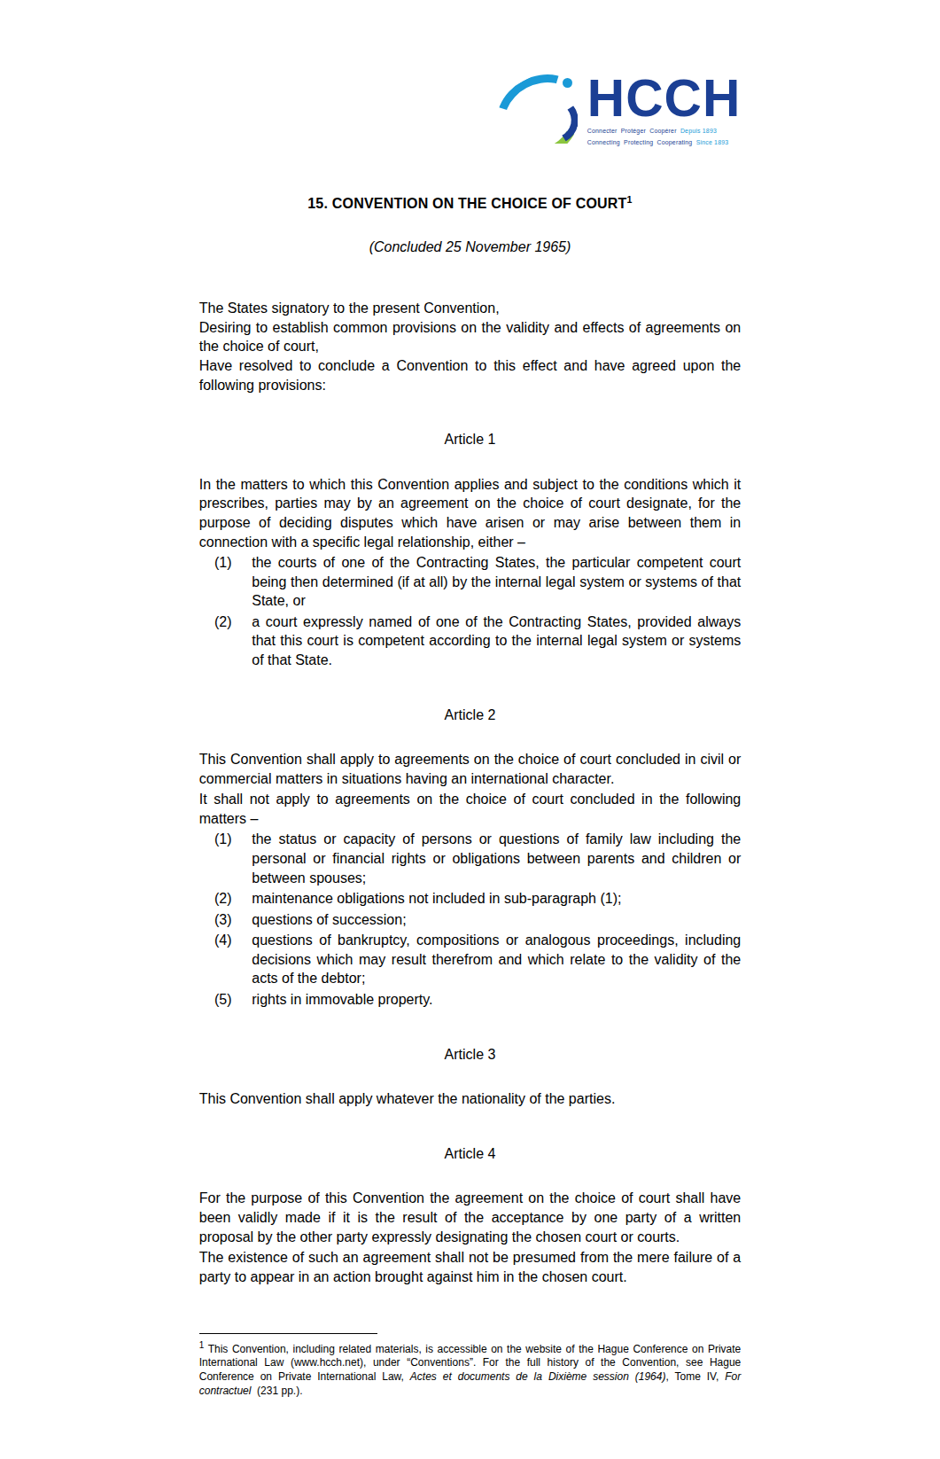HCCH
Connecter Protéger Coopérer Depuis 1893
Connecting Protecting Cooperating Since 1893
15. CONVENTION ON THE CHOICE OF COURT1
(Concluded 25 November 1965)
The States signatory to the present Convention,
Desiring to establish common provisions on the validity and effects of agreements on the choice of court,
Have resolved to conclude a Convention to this effect and have agreed upon the following provisions:
Article 1
In the matters to which this Convention applies and subject to the conditions which it prescribes, parties may by an agreement on the choice of court designate, for the purpose of deciding disputes which have arisen or may arise between them in connection with a specific legal relationship, either –
(1) the courts of one of the Contracting States, the particular competent court being then determined (if at all) by the internal legal system or systems of that State, or
(2) a court expressly named of one of the Contracting States, provided always that this court is competent according to the internal legal system or systems of that State.
Article 2
This Convention shall apply to agreements on the choice of court concluded in civil or commercial matters in situations having an international character.
It shall not apply to agreements on the choice of court concluded in the following matters –
(1) the status or capacity of persons or questions of family law including the personal or financial rights or obligations between parents and children or between spouses;
(2) maintenance obligations not included in sub-paragraph (1);
(3) questions of succession;
(4) questions of bankruptcy, compositions or analogous proceedings, including decisions which may result therefrom and which relate to the validity of the acts of the debtor;
(5) rights in immovable property.
Article 3
This Convention shall apply whatever the nationality of the parties.
Article 4
For the purpose of this Convention the agreement on the choice of court shall have been validly made if it is the result of the acceptance by one party of a written proposal by the other party expressly designating the chosen court or courts.
The existence of such an agreement shall not be presumed from the mere failure of a party to appear in an action brought against him in the chosen court.
1 This Convention, including related materials, is accessible on the website of the Hague Conference on Private International Law (www.hcch.net), under “Conventions”. For the full history of the Convention, see Hague Conference on Private International Law, Actes et documents de la Dixième session (1964), Tome IV, For contractuel (231 pp.).